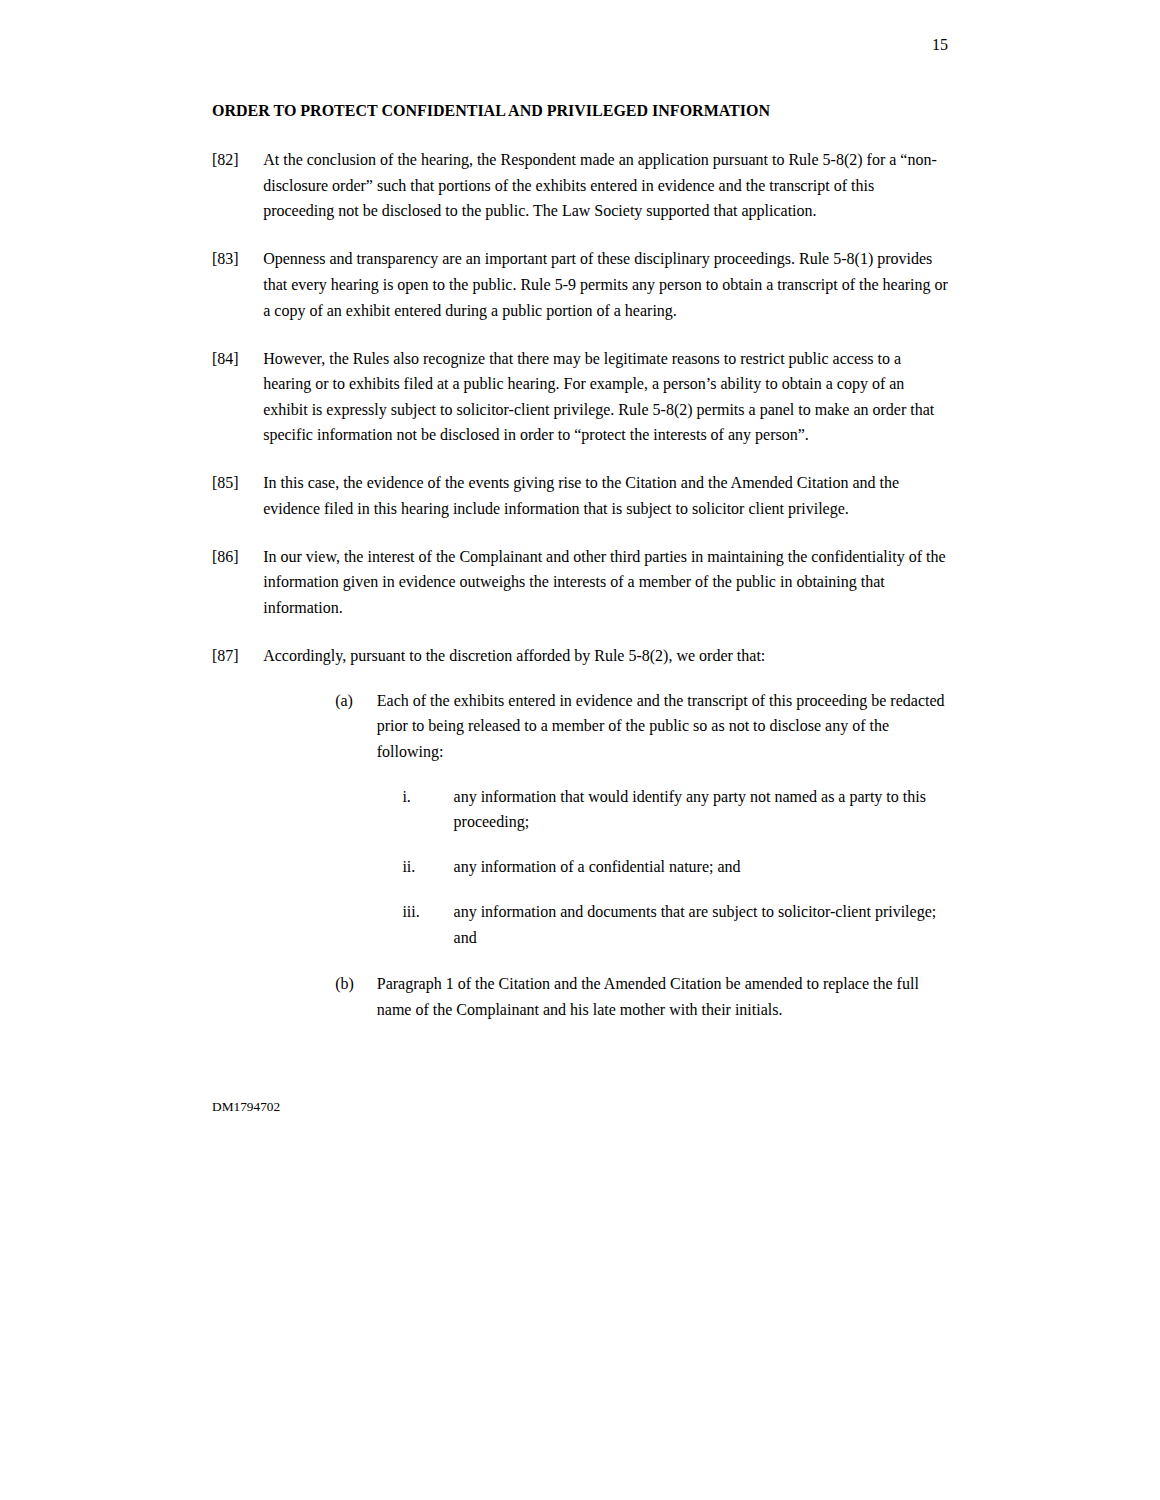15
Order to Protect Confidential and Privileged Information
[82]
At the conclusion of the hearing, the Respondent made an application pursuant to Rule 5-8(2) for a “non-disclosure order” such that portions of the exhibits entered in evidence and the transcript of this proceeding not be disclosed to the public. The Law Society supported that application.
[83]
Openness and transparency are an important part of these disciplinary proceedings. Rule 5-8(1) provides that every hearing is open to the public. Rule 5-9 permits any person to obtain a transcript of the hearing or a copy of an exhibit entered during a public portion of a hearing.
[84]
However, the Rules also recognize that there may be legitimate reasons to restrict public access to a hearing or to exhibits filed at a public hearing. For example, a person’s ability to obtain a copy of an exhibit is expressly subject to solicitor-client privilege. Rule 5-8(2) permits a panel to make an order that specific information not be disclosed in order to “protect the interests of any person”.
[85]
In this case, the evidence of the events giving rise to the Citation and the Amended Citation and the evidence filed in this hearing include information that is subject to solicitor client privilege.
[86]
In our view, the interest of the Complainant and other third parties in maintaining the confidentiality of the information given in evidence outweighs the interests of a member of the public in obtaining that information.
[87]
Accordingly, pursuant to the discretion afforded by Rule 5-8(2), we order that:
(a) Each of the exhibits entered in evidence and the transcript of this proceeding be redacted prior to being released to a member of the public so as not to disclose any of the following:
i. any information that would identify any party not named as a party to this proceeding;
ii. any information of a confidential nature; and
iii. any information and documents that are subject to solicitor-client privilege; and
(b) Paragraph 1 of the Citation and the Amended Citation be amended to replace the full name of the Complainant and his late mother with their initials.
DM1794702